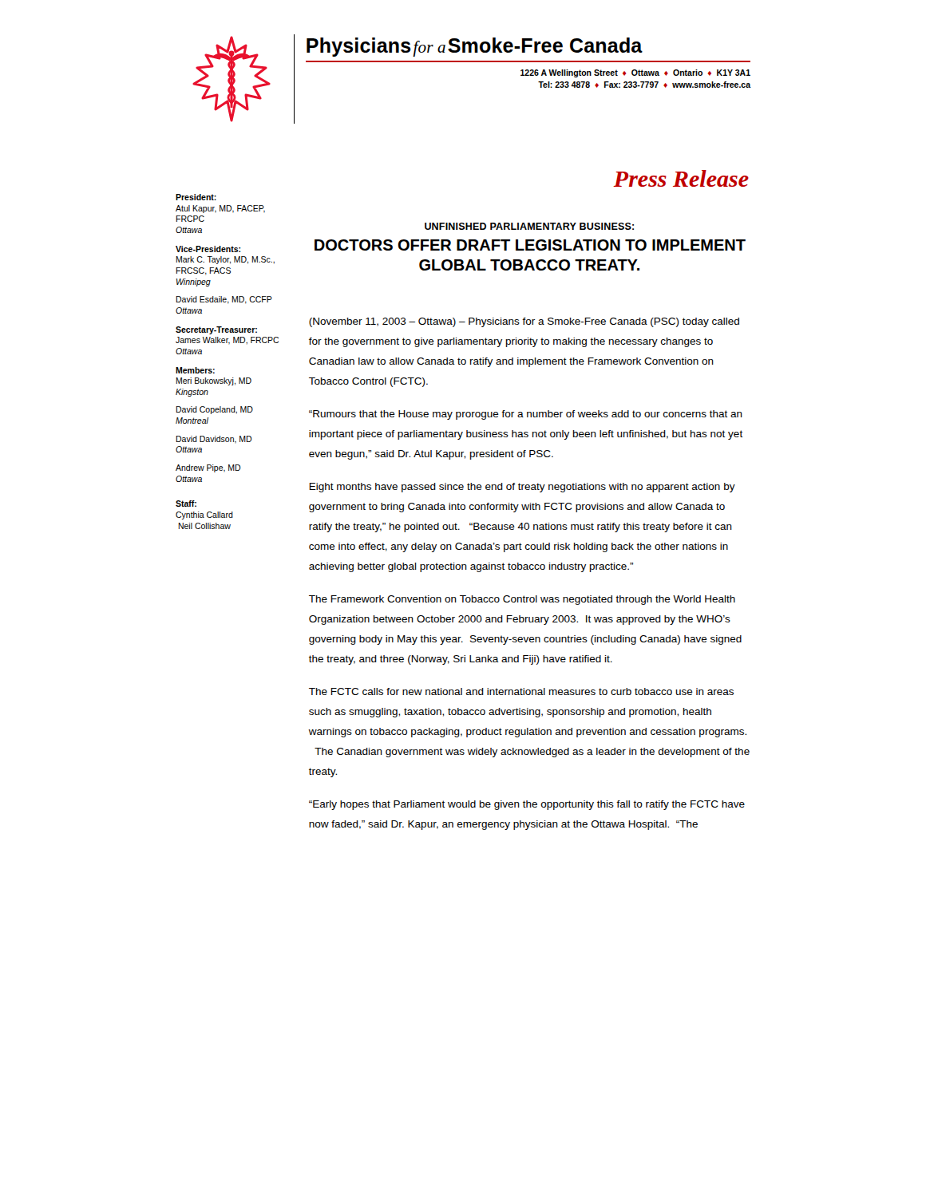Physiciansfor a Smoke-Free Canada
1226 A Wellington Street ♦ Ottawa ♦ Ontario ♦ K1Y 3A1
Tel: 233 4878 ♦ Fax: 233-7797 ♦ www.smoke-free.ca
Press Release
President:
Atul Kapur, MD, FACEP, FRCPC
Ottawa
Vice-Presidents:
Mark C. Taylor, MD, M.Sc., FRCSC, FACS
Winnipeg
David Esdaile, MD, CCFP
Ottawa
Secretary-Treasurer:
James Walker, MD, FRCPC
Ottawa
Members:
Meri Bukowskyj, MD
Kingston
David Copeland, MD
Montreal
David Davidson, MD
Ottawa
Andrew Pipe, MD
Ottawa
Staff:
Cynthia Callard
Neil Collishaw
UNFINISHED PARLIAMENTARY BUSINESS:
DOCTORS OFFER DRAFT LEGISLATION TO IMPLEMENT GLOBAL TOBACCO TREATY.
(November 11, 2003 – Ottawa) – Physicians for a Smoke-Free Canada (PSC) today called for the government to give parliamentary priority to making the necessary changes to Canadian law to allow Canada to ratify and implement the Framework Convention on Tobacco Control (FCTC).
“Rumours that the House may prorogue for a number of weeks add to our concerns that an important piece of parliamentary business has not only been left unfinished, but has not yet even begun,” said Dr. Atul Kapur, president of PSC.
Eight months have passed since the end of treaty negotiations with no apparent action by government to bring Canada into conformity with FCTC provisions and allow Canada to ratify the treaty,” he pointed out. “Because 40 nations must ratify this treaty before it can come into effect, any delay on Canada’s part could risk holding back the other nations in achieving better global protection against tobacco industry practice.”
The Framework Convention on Tobacco Control was negotiated through the World Health Organization between October 2000 and February 2003. It was approved by the WHO’s governing body in May this year. Seventy-seven countries (including Canada) have signed the treaty, and three (Norway, Sri Lanka and Fiji) have ratified it.
The FCTC calls for new national and international measures to curb tobacco use in areas such as smuggling, taxation, tobacco advertising, sponsorship and promotion, health warnings on tobacco packaging, product regulation and prevention and cessation programs. The Canadian government was widely acknowledged as a leader in the development of the treaty.
“Early hopes that Parliament would be given the opportunity this fall to ratify the FCTC have now faded,” said Dr. Kapur, an emergency physician at the Ottawa Hospital. “The